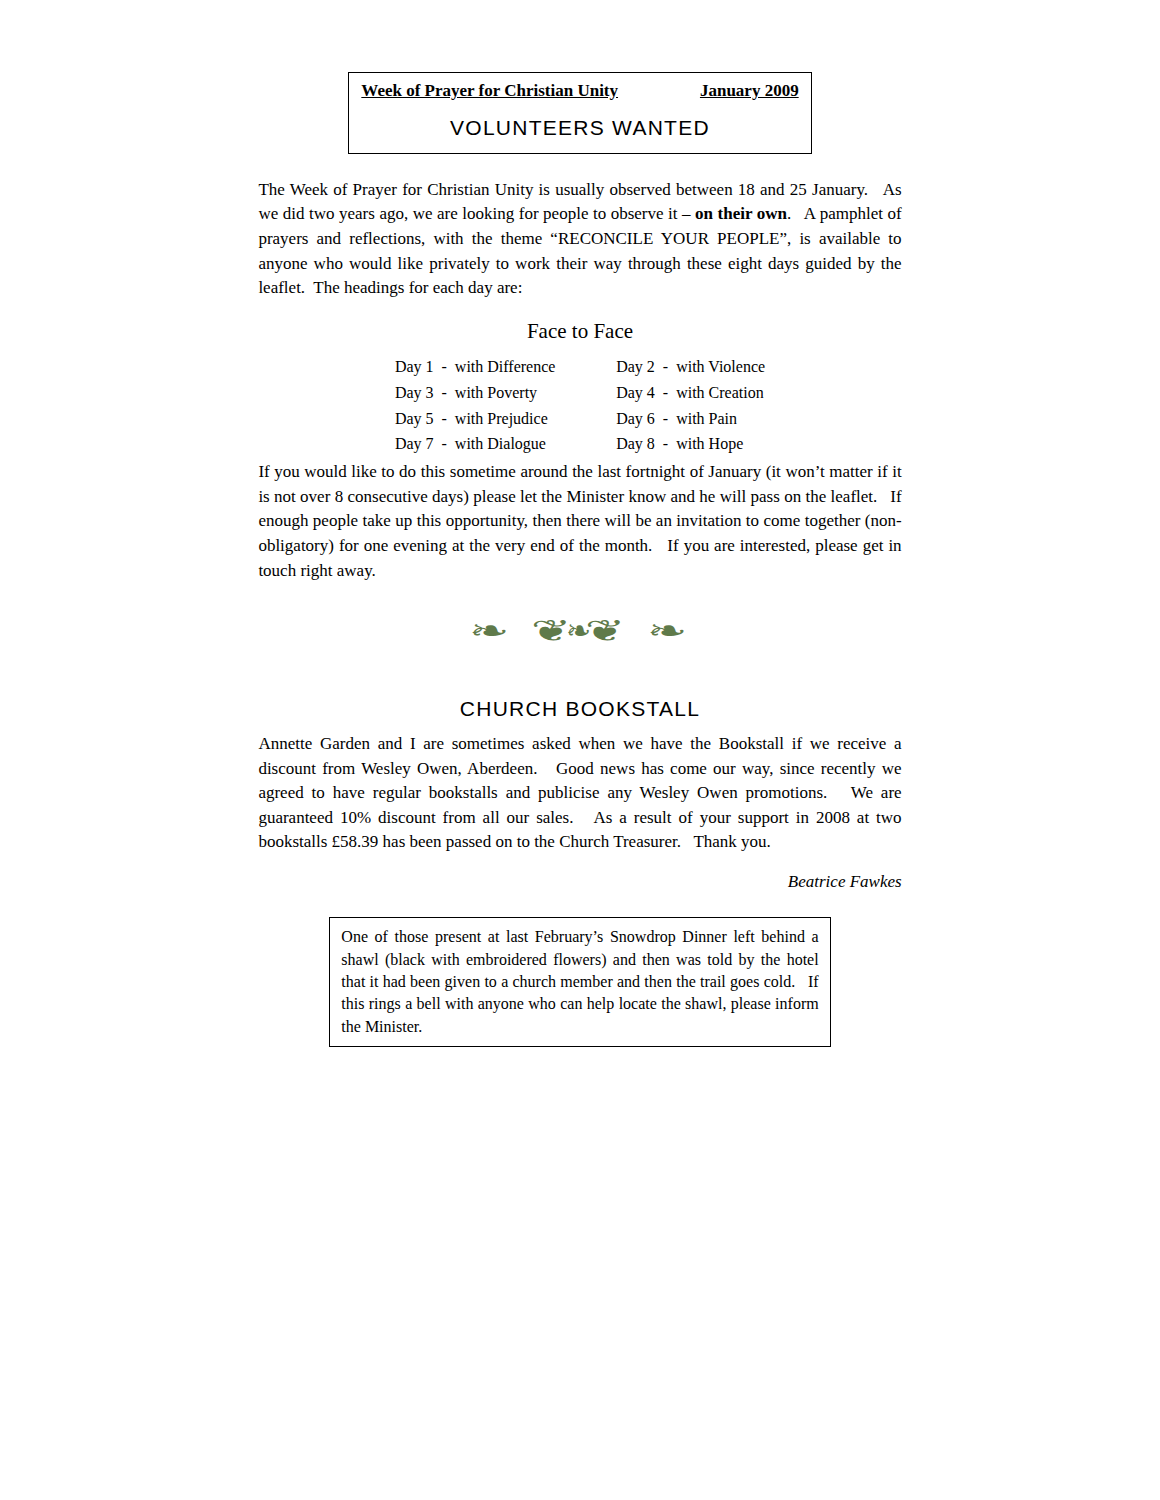Week of Prayer for Christian Unity January 2009
VOLUNTEERS WANTED
The Week of Prayer for Christian Unity is usually observed between 18 and 25 January. As we did two years ago, we are looking for people to observe it – on their own. A pamphlet of prayers and reflections, with the theme “RECONCILE YOUR PEOPLE”, is available to anyone who would like privately to work their way through these eight days guided by the leaflet. The headings for each day are:
Face to Face
| Day 1 - with Difference | Day 2 - with Violence |
| Day 3 - with Poverty | Day 4 - with Creation |
| Day 5 - with Prejudice | Day 6 - with Pain |
| Day 7 - with Dialogue | Day 8 - with Hope |
If you would like to do this sometime around the last fortnight of January (it won’t matter if it is not over 8 consecutive days) please let the Minister know and he will pass on the leaflet. If enough people take up this opportunity, then there will be an invitation to come together (non-obligatory) for one evening at the very end of the month. If you are interested, please get in touch right away.
❧ ❦ ❧ ❦ ❧
CHURCH BOOKSTALL
Annette Garden and I are sometimes asked when we have the Bookstall if we receive a discount from Wesley Owen, Aberdeen. Good news has come our way, since recently we agreed to have regular bookstalls and publicise any Wesley Owen promotions. We are guaranteed 10% discount from all our sales. As a result of your support in 2008 at two bookstalls £58.39 has been passed on to the Church Treasurer. Thank you.
Beatrice Fawkes
One of those present at last February’s Snowdrop Dinner left behind a shawl (black with embroidered flowers) and then was told by the hotel that it had been given to a church member and then the trail goes cold. If this rings a bell with anyone who can help locate the shawl, please inform the Minister.